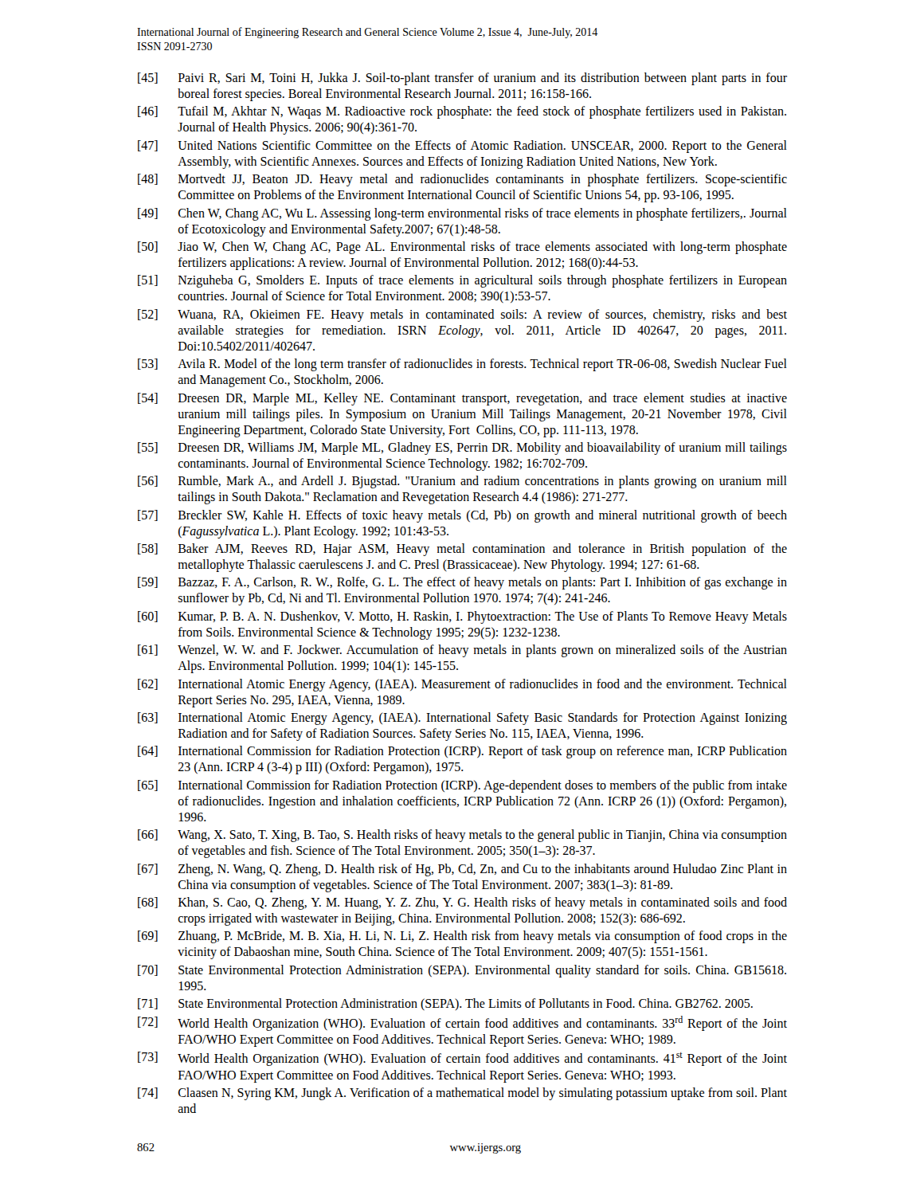International Journal of Engineering Research and General Science Volume 2, Issue 4, June-July, 2014
ISSN 2091-2730
[45] Paivi R, Sari M, Toini H, Jukka J. Soil-to-plant transfer of uranium and its distribution between plant parts in four boreal forest species. Boreal Environmental Research Journal. 2011; 16:158-166.
[46] Tufail M, Akhtar N, Waqas M. Radioactive rock phosphate: the feed stock of phosphate fertilizers used in Pakistan. Journal of Health Physics. 2006; 90(4):361-70.
[47] United Nations Scientific Committee on the Effects of Atomic Radiation. UNSCEAR, 2000. Report to the General Assembly, with Scientific Annexes. Sources and Effects of Ionizing Radiation United Nations, New York.
[48] Mortvedt JJ, Beaton JD. Heavy metal and radionuclides contaminants in phosphate fertilizers. Scope-scientific Committee on Problems of the Environment International Council of Scientific Unions 54, pp. 93-106, 1995.
[49] Chen W, Chang AC, Wu L. Assessing long-term environmental risks of trace elements in phosphate fertilizers,. Journal of Ecotoxicology and Environmental Safety.2007; 67(1):48-58.
[50] Jiao W, Chen W, Chang AC, Page AL. Environmental risks of trace elements associated with long-term phosphate fertilizers applications: A review. Journal of Environmental Pollution. 2012; 168(0):44-53.
[51] Nziguheba G, Smolders E. Inputs of trace elements in agricultural soils through phosphate fertilizers in European countries. Journal of Science for Total Environment. 2008; 390(1):53-57.
[52] Wuana, RA, Okieimen FE. Heavy metals in contaminated soils: A review of sources, chemistry, risks and best available strategies for remediation. ISRN Ecology, vol. 2011, Article ID 402647, 20 pages, 2011. Doi:10.5402/2011/402647.
[53] Avila R. Model of the long term transfer of radionuclides in forests. Technical report TR-06-08, Swedish Nuclear Fuel and Management Co., Stockholm, 2006.
[54] Dreesen DR, Marple ML, Kelley NE. Contaminant transport, revegetation, and trace element studies at inactive uranium mill tailings piles. In Symposium on Uranium Mill Tailings Management, 20-21 November 1978, Civil Engineering Department, Colorado State University, Fort Collins, CO, pp. 111-113, 1978.
[55] Dreesen DR, Williams JM, Marple ML, Gladney ES, Perrin DR. Mobility and bioavailability of uranium mill tailings contaminants. Journal of Environmental Science Technology. 1982; 16:702-709.
[56] Rumble, Mark A., and Ardell J. Bjugstad. "Uranium and radium concentrations in plants growing on uranium mill tailings in South Dakota." Reclamation and Revegetation Research 4.4 (1986): 271-277.
[57] Breckler SW, Kahle H. Effects of toxic heavy metals (Cd, Pb) on growth and mineral nutritional growth of beech (Fagussylvatica L.). Plant Ecology. 1992; 101:43-53.
[58] Baker AJM, Reeves RD, Hajar ASM, Heavy metal contamination and tolerance in British population of the metallophyte Thalassic caerulescens J. and C. Presl (Brassicaceae). New Phytology. 1994; 127: 61-68.
[59] Bazzaz, F. A., Carlson, R. W., Rolfe, G. L. The effect of heavy metals on plants: Part I. Inhibition of gas exchange in sunflower by Pb, Cd, Ni and Tl. Environmental Pollution 1970. 1974; 7(4): 241-246.
[60] Kumar, P. B. A. N. Dushenkov, V. Motto, H. Raskin, I. Phytoextraction: The Use of Plants To Remove Heavy Metals from Soils. Environmental Science & Technology 1995; 29(5): 1232-1238.
[61] Wenzel, W. W. and F. Jockwer. Accumulation of heavy metals in plants grown on mineralized soils of the Austrian Alps. Environmental Pollution. 1999; 104(1): 145-155.
[62] International Atomic Energy Agency, (IAEA). Measurement of radionuclides in food and the environment. Technical Report Series No. 295, IAEA, Vienna, 1989.
[63] International Atomic Energy Agency, (IAEA). International Safety Basic Standards for Protection Against Ionizing Radiation and for Safety of Radiation Sources. Safety Series No. 115, IAEA, Vienna, 1996.
[64] International Commission for Radiation Protection (ICRP). Report of task group on reference man, ICRP Publication 23 (Ann. ICRP 4 (3-4) p III) (Oxford: Pergamon), 1975.
[65] International Commission for Radiation Protection (ICRP). Age-dependent doses to members of the public from intake of radionuclides. Ingestion and inhalation coefficients, ICRP Publication 72 (Ann. ICRP 26 (1)) (Oxford: Pergamon), 1996.
[66] Wang, X. Sato, T. Xing, B. Tao, S. Health risks of heavy metals to the general public in Tianjin, China via consumption of vegetables and fish. Science of The Total Environment. 2005; 350(1–3): 28-37.
[67] Zheng, N. Wang, Q. Zheng, D. Health risk of Hg, Pb, Cd, Zn, and Cu to the inhabitants around Huludao Zinc Plant in China via consumption of vegetables. Science of The Total Environment. 2007; 383(1–3): 81-89.
[68] Khan, S. Cao, Q. Zheng, Y. M. Huang, Y. Z. Zhu, Y. G. Health risks of heavy metals in contaminated soils and food crops irrigated with wastewater in Beijing, China. Environmental Pollution. 2008; 152(3): 686-692.
[69] Zhuang, P. McBride, M. B. Xia, H. Li, N. Li, Z. Health risk from heavy metals via consumption of food crops in the vicinity of Dabaoshan mine, South China. Science of The Total Environment. 2009; 407(5): 1551-1561.
[70] State Environmental Protection Administration (SEPA). Environmental quality standard for soils. China. GB15618. 1995.
[71] State Environmental Protection Administration (SEPA). The Limits of Pollutants in Food. China. GB2762. 2005.
[72] World Health Organization (WHO). Evaluation of certain food additives and contaminants. 33rd Report of the Joint FAO/WHO Expert Committee on Food Additives. Technical Report Series. Geneva: WHO; 1989.
[73] World Health Organization (WHO). Evaluation of certain food additives and contaminants. 41st Report of the Joint FAO/WHO Expert Committee on Food Additives. Technical Report Series. Geneva: WHO; 1993.
[74] Claasen N, Syring KM, Jungk A. Verification of a mathematical model by simulating potassium uptake from soil. Plant and
862 www.ijergs.org